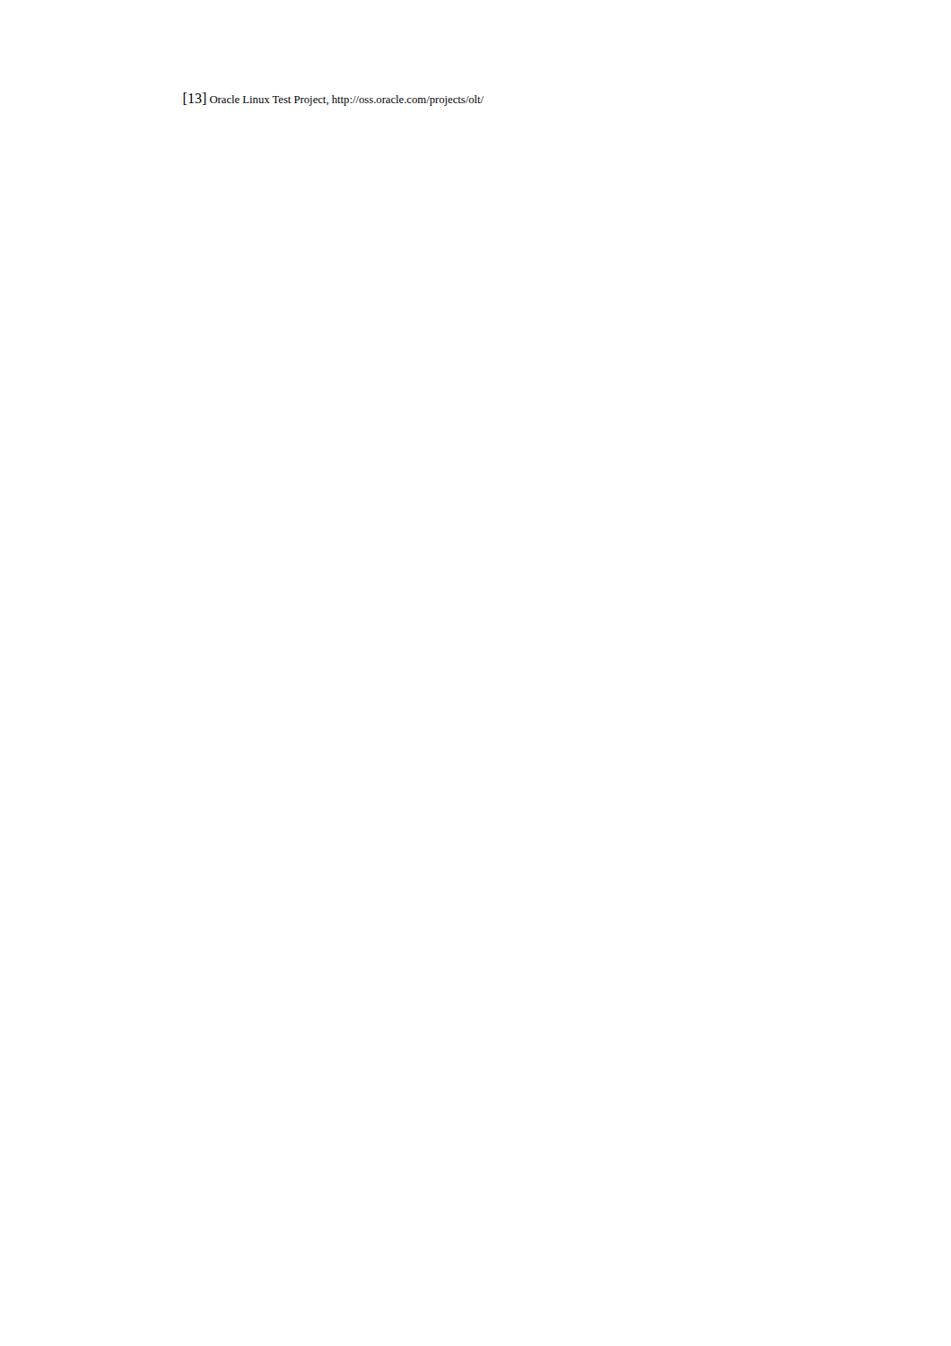[13] Oracle Linux Test Project, http://oss.oracle.com/projects/olt/